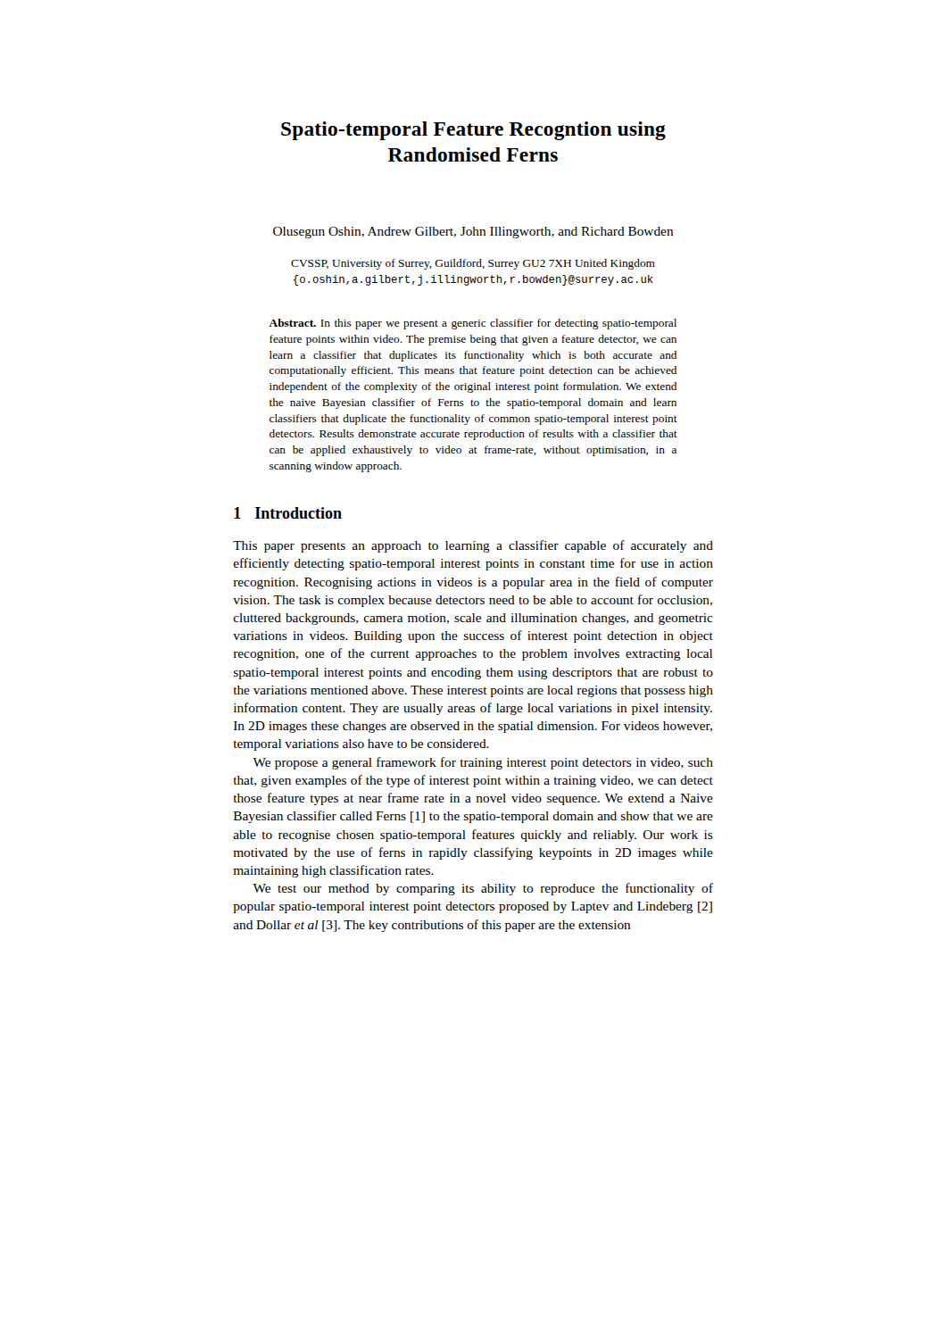Spatio-temporal Feature Recogntion using
Randomised Ferns
Olusegun Oshin, Andrew Gilbert, John Illingworth, and Richard Bowden
CVSSP, University of Surrey, Guildford, Surrey GU2 7XH United Kingdom
{o.oshin,a.gilbert,j.illingworth,r.bowden}@surrey.ac.uk
Abstract. In this paper we present a generic classifier for detecting spatio-temporal feature points within video. The premise being that given a feature detector, we can learn a classifier that duplicates its functionality which is both accurate and computationally efficient. This means that feature point detection can be achieved independent of the complexity of the original interest point formulation. We extend the naive Bayesian classifier of Ferns to the spatio-temporal domain and learn classifiers that duplicate the functionality of common spatio-temporal interest point detectors. Results demonstrate accurate reproduction of results with a classifier that can be applied exhaustively to video at frame-rate, without optimisation, in a scanning window approach.
1 Introduction
This paper presents an approach to learning a classifier capable of accurately and efficiently detecting spatio-temporal interest points in constant time for use in action recognition. Recognising actions in videos is a popular area in the field of computer vision. The task is complex because detectors need to be able to account for occlusion, cluttered backgrounds, camera motion, scale and illumination changes, and geometric variations in videos. Building upon the success of interest point detection in object recognition, one of the current approaches to the problem involves extracting local spatio-temporal interest points and encoding them using descriptors that are robust to the variations mentioned above. These interest points are local regions that possess high information content. They are usually areas of large local variations in pixel intensity. In 2D images these changes are observed in the spatial dimension. For videos however, temporal variations also have to be considered.
We propose a general framework for training interest point detectors in video, such that, given examples of the type of interest point within a training video, we can detect those feature types at near frame rate in a novel video sequence. We extend a Naive Bayesian classifier called Ferns [1] to the spatio-temporal domain and show that we are able to recognise chosen spatio-temporal features quickly and reliably. Our work is motivated by the use of ferns in rapidly classifying keypoints in 2D images while maintaining high classification rates.
We test our method by comparing its ability to reproduce the functionality of popular spatio-temporal interest point detectors proposed by Laptev and Lindeberg [2] and Dollar et al [3]. The key contributions of this paper are the extension